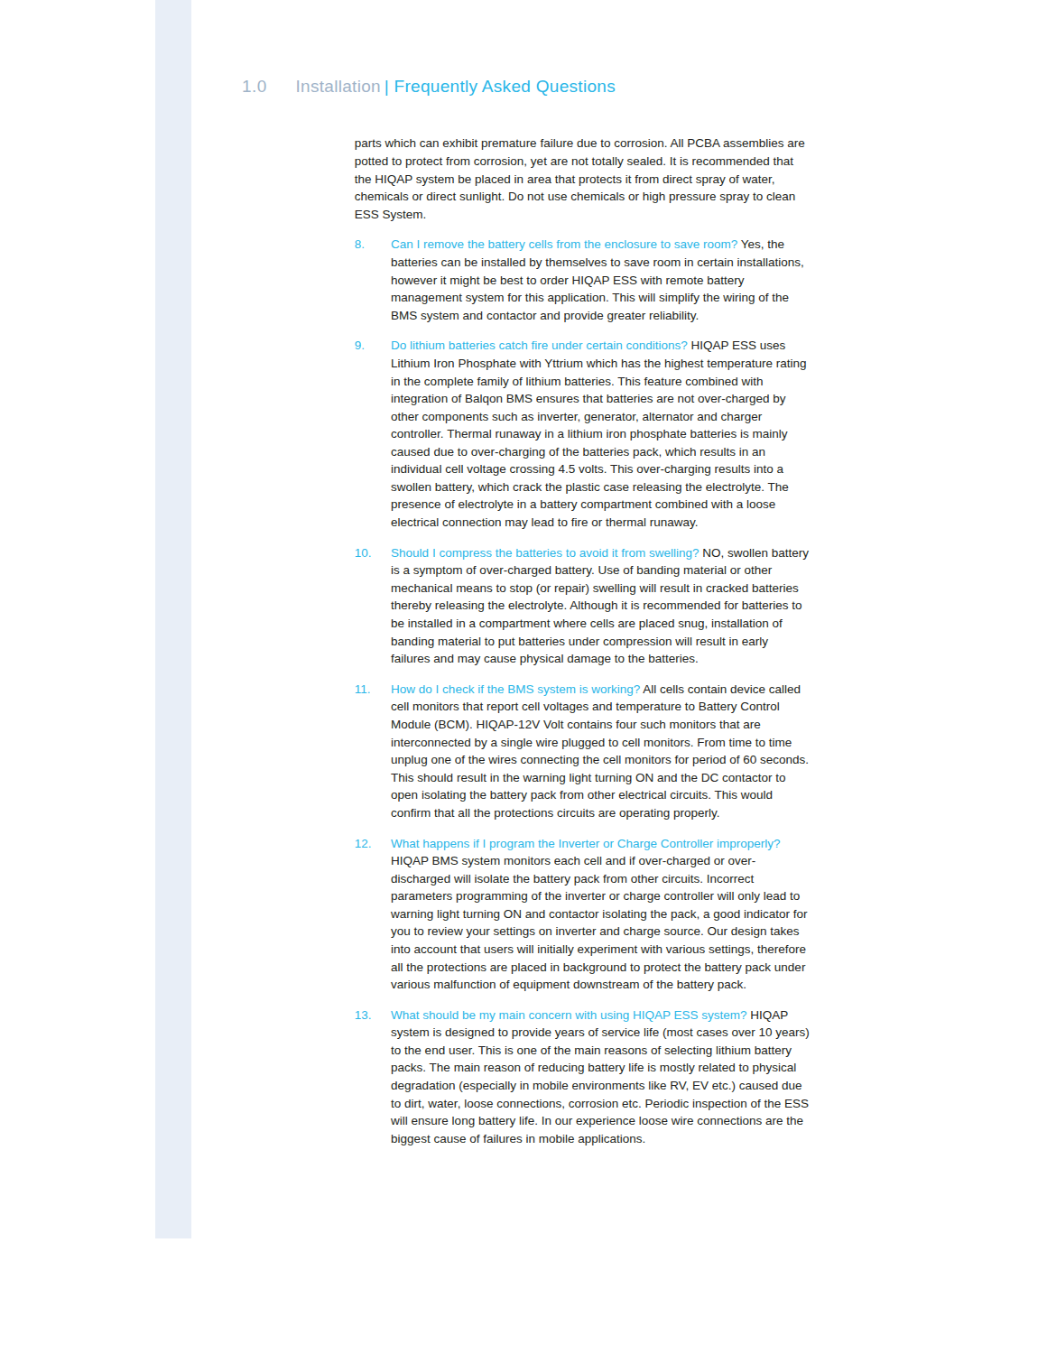1.0 Installation | Frequently Asked Questions
parts which can exhibit premature failure due to corrosion. All PCBA assemblies are potted to protect from corrosion, yet are not totally sealed. It is recommended that the HIQAP system be placed in area that protects it from direct spray of water, chemicals or direct sunlight. Do not use chemicals or high pressure spray to clean ESS System.
Can I remove the battery cells from the enclosure to save room? Yes, the batteries can be installed by themselves to save room in certain installations, however it might be best to order HIQAP ESS with remote battery management system for this application. This will simplify the wiring of the BMS system and contactor and provide greater reliability.
Do lithium batteries catch fire under certain conditions? HIQAP ESS uses Lithium Iron Phosphate with Yttrium which has the highest temperature rating in the complete family of lithium batteries. This feature combined with integration of Balqon BMS ensures that batteries are not over-charged by other components such as inverter, generator, alternator and charger controller. Thermal runaway in a lithium iron phosphate batteries is mainly caused due to over-charging of the batteries pack, which results in an individual cell voltage crossing 4.5 volts. This over-charging results into a swollen battery, which crack the plastic case releasing the electrolyte. The presence of electrolyte in a battery compartment combined with a loose electrical connection may lead to fire or thermal runaway.
Should I compress the batteries to avoid it from swelling? NO, swollen battery is a symptom of over-charged battery. Use of banding material or other mechanical means to stop (or repair) swelling will result in cracked batteries thereby releasing the electrolyte. Although it is recommended for batteries to be installed in a compartment where cells are placed snug, installation of banding material to put batteries under compression will result in early failures and may cause physical damage to the batteries.
How do I check if the BMS system is working? All cells contain device called cell monitors that report cell voltages and temperature to Battery Control Module (BCM). HIQAP-12V Volt contains four such monitors that are interconnected by a single wire plugged to cell monitors. From time to time unplug one of the wires connecting the cell monitors for period of 60 seconds. This should result in the warning light turning ON and the DC contactor to open isolating the battery pack from other electrical circuits. This would confirm that all the protections circuits are operating properly.
What happens if I program the Inverter or Charge Controller improperly? HIQAP BMS system monitors each cell and if over-charged or over-discharged will isolate the battery pack from other circuits. Incorrect parameters programming of the inverter or charge controller will only lead to warning light turning ON and contactor isolating the pack, a good indicator for you to review your settings on inverter and charge source. Our design takes into account that users will initially experiment with various settings, therefore all the protections are placed in background to protect the battery pack under various malfunction of equipment downstream of the battery pack.
What should be my main concern with using HIQAP ESS system? HIQAP system is designed to provide years of service life (most cases over 10 years) to the end user. This is one of the main reasons of selecting lithium battery packs. The main reason of reducing battery life is mostly related to physical degradation (especially in mobile environments like RV, EV etc.) caused due to dirt, water, loose connections, corrosion etc. Periodic inspection of the ESS will ensure long battery life. In our experience loose wire connections are the biggest cause of failures in mobile applications.